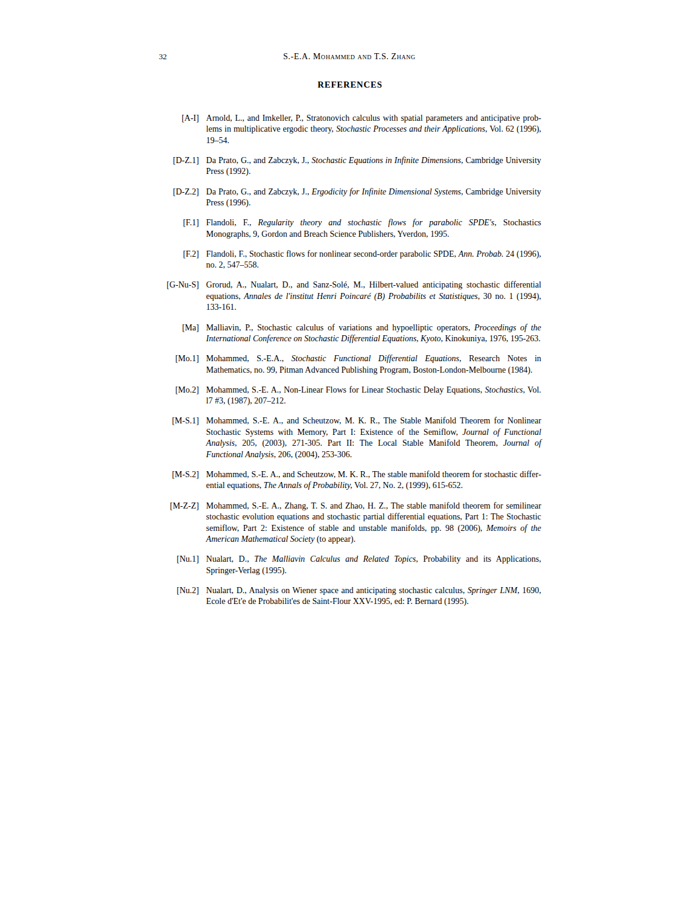32 S.-E.A. Mohammed and T.S. Zhang
REFERENCES
[A-I]
Arnold, L., and Imkeller, P., Stratonovich calculus with spatial parameters and anticipative problems in multiplicative ergodic theory, Stochastic Processes and their Applications, Vol. 62 (1996), 19–54.
[D-Z.1]
Da Prato, G., and Zabczyk, J., Stochastic Equations in Infinite Dimensions, Cambridge University Press (1992).
[D-Z.2]
Da Prato, G., and Zabczyk, J., Ergodicity for Infinite Dimensional Systems, Cambridge University Press (1996).
[F.1]
Flandoli, F., Regularity theory and stochastic flows for parabolic SPDE's, Stochastics Monographs, 9, Gordon and Breach Science Publishers, Yverdon, 1995.
[F.2]
Flandoli, F., Stochastic flows for nonlinear second-order parabolic SPDE, Ann. Probab. 24 (1996), no. 2, 547–558.
[G-Nu-S]
Grorud, A., Nualart, D., and Sanz-Solé, M., Hilbert-valued anticipating stochastic differential equations, Annales de l'institut Henri Poincaré (B) Probabilits et Statistiques, 30 no. 1 (1994), 133-161.
[Ma]
Malliavin, P., Stochastic calculus of variations and hypoelliptic operators, Proceedings of the International Conference on Stochastic Differential Equations, Kyoto, Kinokuniya, 1976, 195-263.
[Mo.1]
Mohammed, S.-E.A., Stochastic Functional Differential Equations, Research Notes in Mathematics, no. 99, Pitman Advanced Publishing Program, Boston-London-Melbourne (1984).
[Mo.2]
Mohammed, S.-E. A., Non-Linear Flows for Linear Stochastic Delay Equations, Stochastics, Vol. l7 #3, (1987), 207–212.
[M-S.1]
Mohammed, S.-E. A., and Scheutzow, M. K. R., The Stable Manifold Theorem for Nonlinear Stochastic Systems with Memory, Part I: Existence of the Semiflow, Journal of Functional Analysis, 205, (2003), 271-305. Part II: The Local Stable Manifold Theorem, Journal of Functional Analysis, 206, (2004), 253-306.
[M-S.2]
Mohammed, S.-E. A., and Scheutzow, M. K. R., The stable manifold theorem for stochastic differential equations, The Annals of Probability, Vol. 27, No. 2, (1999), 615-652.
[M-Z-Z]
Mohammed, S.-E. A., Zhang, T. S. and Zhao, H. Z., The stable manifold theorem for semilinear stochastic evolution equations and stochastic partial differential equations, Part 1: The Stochastic semiflow, Part 2: Existence of stable and unstable manifolds, pp. 98 (2006), Memoirs of the American Mathematical Society (to appear).
[Nu.1]
Nualart, D., The Malliavin Calculus and Related Topics, Probability and its Applications, Springer-Verlag (1995).
[Nu.2]
Nualart, D., Analysis on Wiener space and anticipating stochastic calculus, Springer LNM, 1690, Ecole d'Et'e de Probabilit'es de Saint-Flour XXV-1995, ed: P. Bernard (1995).